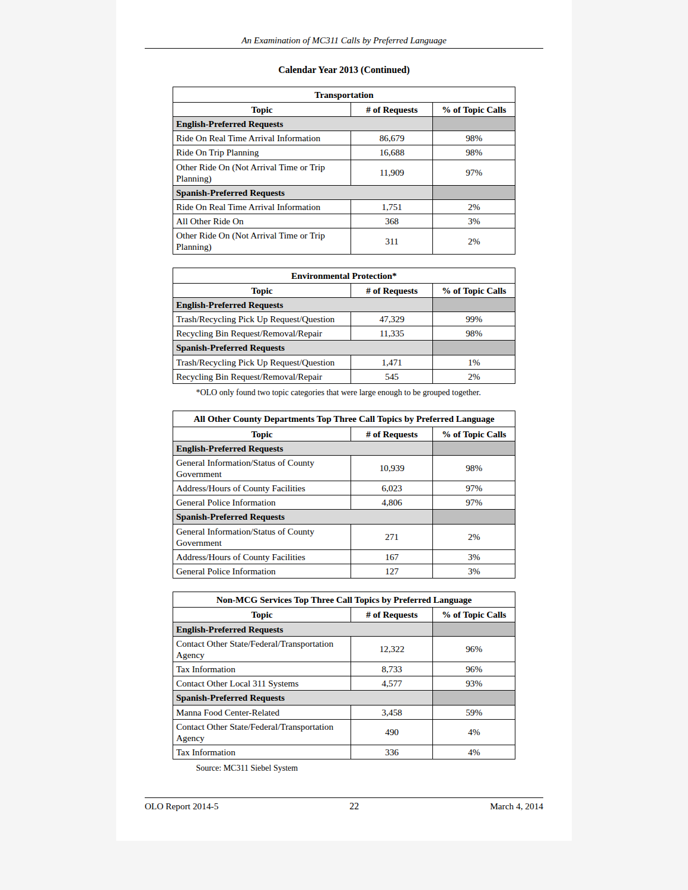An Examination of MC311 Calls by Preferred Language
Calendar Year 2013 (Continued)
Transportation
| Topic | # of Requests | % of Topic Calls |
| --- | --- | --- |
| English-Preferred Requests | |
| Ride On Real Time Arrival Information | 86,679 | 98% |
| Ride On Trip Planning | 16,688 | 98% |
| Other Ride On (Not Arrival Time or Trip Planning) | 11,909 | 97% |
| Spanish-Preferred Requests | |
| Ride On Real Time Arrival Information | 1,751 | 2% |
| All Other Ride On | 368 | 3% |
| Other Ride On (Not Arrival Time or Trip Planning) | 311 | 2% |
Environmental Protection*
| Topic | # of Requests | % of Topic Calls |
| --- | --- | --- |
| English-Preferred Requests | |
| Trash/Recycling Pick Up Request/Question | 47,329 | 99% |
| Recycling Bin Request/Removal/Repair | 11,335 | 98% |
| Spanish-Preferred Requests | |
| Trash/Recycling Pick Up Request/Question | 1,471 | 1% |
| Recycling Bin Request/Removal/Repair | 545 | 2% |
*OLO only found two topic categories that were large enough to be grouped together.
All Other County Departments Top Three Call Topics by Preferred Language
| Topic | # of Requests | % of Topic Calls |
| --- | --- | --- |
| English-Preferred Requests | |
| General Information/Status of County Government | 10,939 | 98% |
| Address/Hours of County Facilities | 6,023 | 97% |
| General Police Information | 4,806 | 97% |
| Spanish-Preferred Requests | |
| General Information/Status of County Government | 271 | 2% |
| Address/Hours of County Facilities | 167 | 3% |
| General Police Information | 127 | 3% |
Non-MCG Services Top Three Call Topics by Preferred Language
| Topic | # of Requests | % of Topic Calls |
| --- | --- | --- |
| English-Preferred Requests | |
| Contact Other State/Federal/Transportation Agency | 12,322 | 96% |
| Tax Information | 8,733 | 96% |
| Contact Other Local 311 Systems | 4,577 | 93% |
| Spanish-Preferred Requests | |
| Manna Food Center-Related | 3,458 | 59% |
| Contact Other State/Federal/Transportation Agency | 490 | 4% |
| Tax Information | 336 | 4% |
Source: MC311 Siebel System
OLO Report 2014-5 22 March 4, 2014